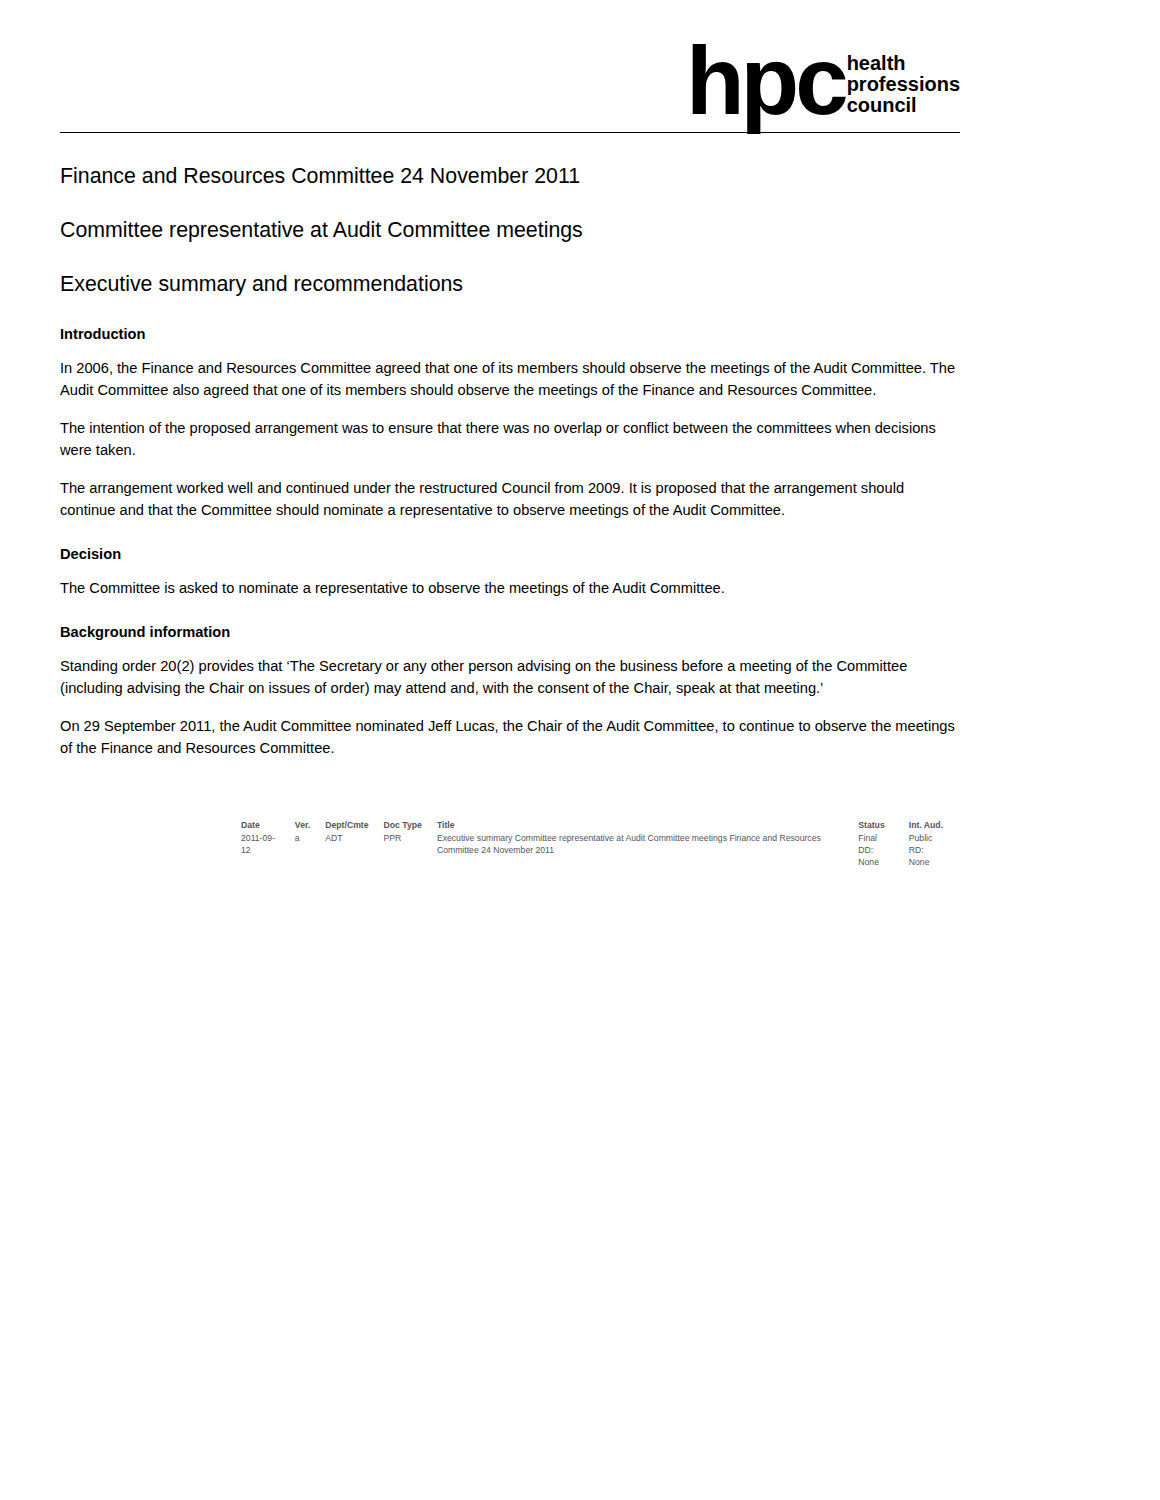hpc health
professions
council
Finance and Resources Committee 24 November 2011
Committee representative at Audit Committee meetings
Executive summary and recommendations
Introduction
In 2006, the Finance and Resources Committee agreed that one of its members should observe the meetings of the Audit Committee. The Audit Committee also agreed that one of its members should observe the meetings of the Finance and Resources Committee.
The intention of the proposed arrangement was to ensure that there was no overlap or conflict between the committees when decisions were taken.
The arrangement worked well and continued under the restructured Council from 2009. It is proposed that the arrangement should continue and that the Committee should nominate a representative to observe meetings of the Audit Committee.
Decision
The Committee is asked to nominate a representative to observe the meetings of the Audit Committee.
Background information
Standing order 20(2) provides that ‘The Secretary or any other person advising on the business before a meeting of the Committee (including advising the Chair on issues of order) may attend and, with the consent of the Chair, speak at that meeting.’
On 29 September 2011, the Audit Committee nominated Jeff Lucas, the Chair of the Audit Committee, to continue to observe the meetings of the Finance and Resources Committee.
| Date | Ver. | Dept/Cmte | Doc Type | Title | Status | Int. Aud. |
| --- | --- | --- | --- | --- | --- | --- |
| 2011-09-12 | a | ADT | PPR | Executive summary Committee representative at Audit Committee meetings Finance and Resources Committee 24 November 2011 | Final DD: None | Public RD: None |